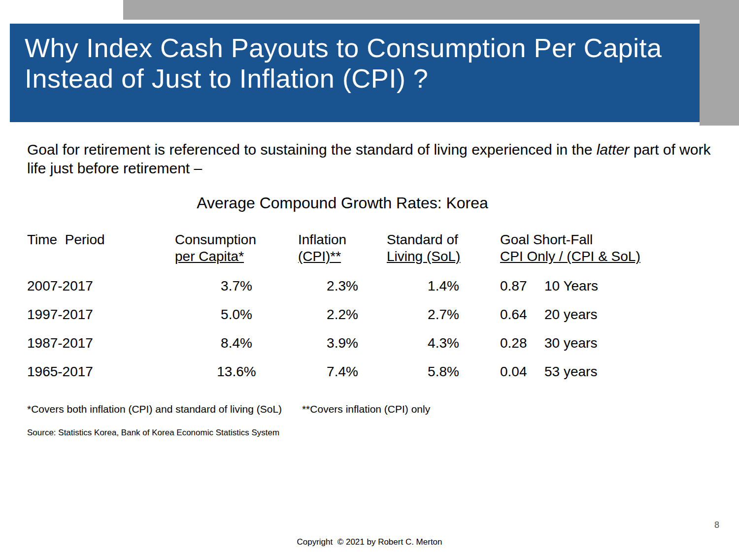Why Index Cash Payouts to Consumption Per Capita Instead of Just to Inflation (CPI) ?
Goal for retirement is referenced to sustaining the standard of living experienced in the latter part of work life just before retirement –
Average Compound Growth Rates: Korea
| Time Period | Consumption | Inflation | Standard of | Goal Short-Fall |
| --- | --- | --- | --- | --- |
| | per Capita* | (CPI)** | Living (SoL) | CPI Only / (CPI & SoL) |
| 2007-2017 | 3.7% | 2.3% | 1.4% | 0.87 10 Years |
| 1997-2017 | 5.0% | 2.2% | 2.7% | 0.64 20 years |
| 1987-2017 | 8.4% | 3.9% | 4.3% | 0.28 30 years |
| 1965-2017 | 13.6% | 7.4% | 5.8% | 0.04 53 years |
*Covers both inflation (CPI) and standard of living (SoL) **Covers inflation (CPI) only
Source: Statistics Korea, Bank of Korea Economic Statistics System
8
Copyright © 2021 by Robert C. Merton